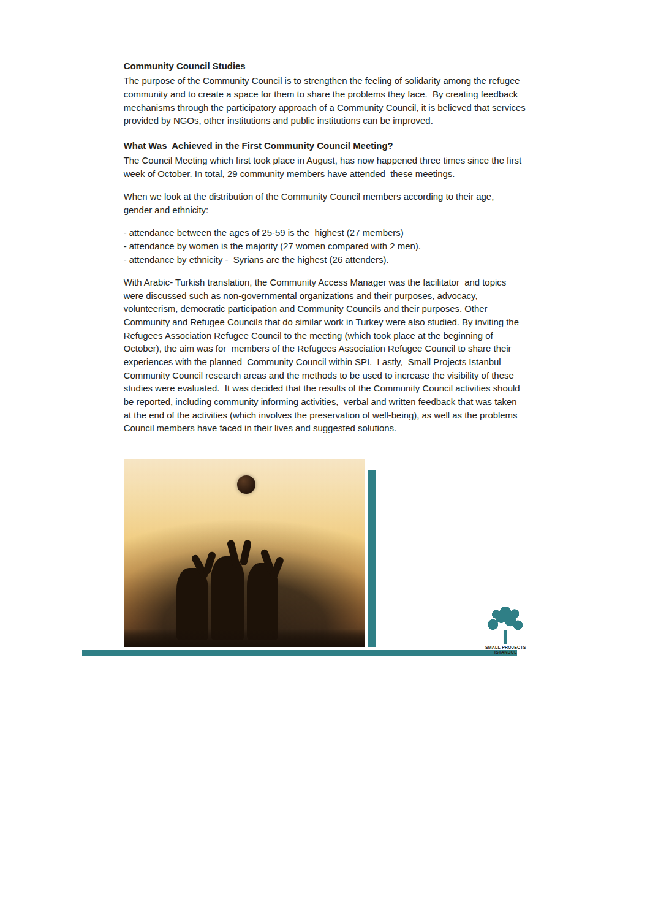Community Council Studies
The purpose of the Community Council is to strengthen the feeling of solidarity among the refugee community and to create a space for them to share the problems they face. By creating feedback mechanisms through the participatory approach of a Community Council, it is believed that services provided by NGOs, other institutions and public institutions can be improved.
What Was Achieved in the First Community Council Meeting?
The Council Meeting which first took place in August, has now happened three times since the first week of October. In total, 29 community members have attended these meetings.
When we look at the distribution of the Community Council members according to their age,
gender and ethnicity:
- attendance between the ages of 25-59 is the highest (27 members)
- attendance by women is the majority (27 women compared with 2 men).
- attendance by ethnicity - Syrians are the highest (26 attenders).
With Arabic- Turkish translation, the Community Access Manager was the facilitator and topics were discussed such as non-governmental organizations and their purposes, advocacy, volunteerism, democratic participation and Community Councils and their purposes. Other Community and Refugee Councils that do similar work in Turkey were also studied. By inviting the Refugees Association Refugee Council to the meeting (which took place at the beginning of October), the aim was for members of the Refugees Association Refugee Council to share their experiences with the planned Community Council within SPI. Lastly, Small Projects Istanbul Community Council research areas and the methods to be used to increase the visibility of these studies were evaluated. It was decided that the results of the Community Council activities should be reported, including community informing activities, verbal and written feedback that was taken at the end of the activities (which involves the preservation of well-being), as well as the problems Council members have faced in their lives and suggested solutions.
SMALL PROJECTS
ISTANBUL